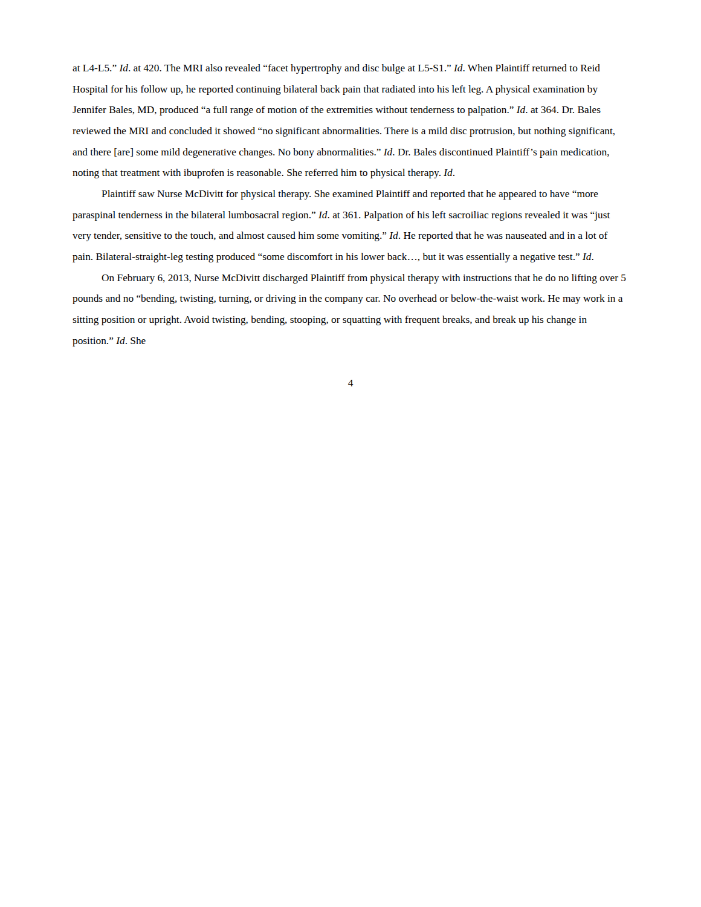at L4-L5.” Id. at 420. The MRI also revealed “facet hypertrophy and disc bulge at L5-S1.” Id. When Plaintiff returned to Reid Hospital for his follow up, he reported continuing bilateral back pain that radiated into his left leg. A physical examination by Jennifer Bales, MD, produced “a full range of motion of the extremities without tenderness to palpation.” Id. at 364. Dr. Bales reviewed the MRI and concluded it showed “no significant abnormalities. There is a mild disc protrusion, but nothing significant, and there [are] some mild degenerative changes. No bony abnormalities.” Id. Dr. Bales discontinued Plaintiff’s pain medication, noting that treatment with ibuprofen is reasonable. She referred him to physical therapy. Id.
Plaintiff saw Nurse McDivitt for physical therapy. She examined Plaintiff and reported that he appeared to have “more paraspinal tenderness in the bilateral lumbosacral region.” Id. at 361. Palpation of his left sacroiliac regions revealed it was “just very tender, sensitive to the touch, and almost caused him some vomiting.” Id. He reported that he was nauseated and in a lot of pain. Bilateral-straight-leg testing produced “some discomfort in his lower back…, but it was essentially a negative test.” Id.
On February 6, 2013, Nurse McDivitt discharged Plaintiff from physical therapy with instructions that he do no lifting over 5 pounds and no “bending, twisting, turning, or driving in the company car. No overhead or below-the-waist work. He may work in a sitting position or upright. Avoid twisting, bending, stooping, or squatting with frequent breaks, and break up his change in position.” Id. She
4